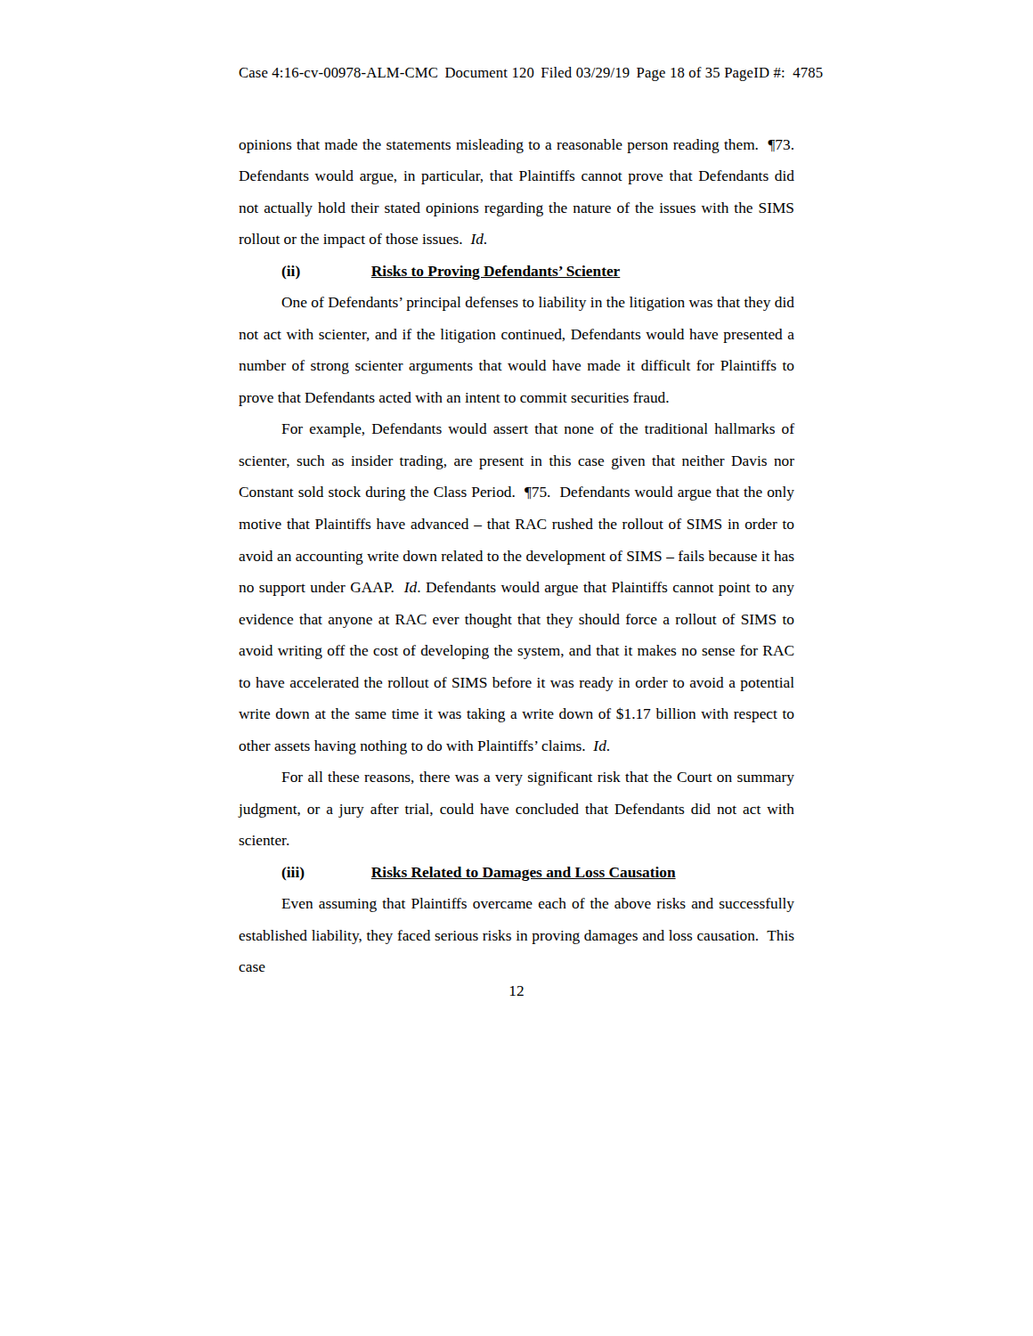Case 4:16-cv-00978-ALM-CMC Document 120 Filed 03/29/19 Page 18 of 35 PageID #: 4785
opinions that made the statements misleading to a reasonable person reading them. ¶73. Defendants would argue, in particular, that Plaintiffs cannot prove that Defendants did not actually hold their stated opinions regarding the nature of the issues with the SIMS rollout or the impact of those issues. Id.
(ii) Risks to Proving Defendants’ Scienter
One of Defendants’ principal defenses to liability in the litigation was that they did not act with scienter, and if the litigation continued, Defendants would have presented a number of strong scienter arguments that would have made it difficult for Plaintiffs to prove that Defendants acted with an intent to commit securities fraud.
For example, Defendants would assert that none of the traditional hallmarks of scienter, such as insider trading, are present in this case given that neither Davis nor Constant sold stock during the Class Period. ¶75. Defendants would argue that the only motive that Plaintiffs have advanced – that RAC rushed the rollout of SIMS in order to avoid an accounting write down related to the development of SIMS – fails because it has no support under GAAP. Id. Defendants would argue that Plaintiffs cannot point to any evidence that anyone at RAC ever thought that they should force a rollout of SIMS to avoid writing off the cost of developing the system, and that it makes no sense for RAC to have accelerated the rollout of SIMS before it was ready in order to avoid a potential write down at the same time it was taking a write down of $1.17 billion with respect to other assets having nothing to do with Plaintiffs’ claims. Id.
For all these reasons, there was a very significant risk that the Court on summary judgment, or a jury after trial, could have concluded that Defendants did not act with scienter.
(iii) Risks Related to Damages and Loss Causation
Even assuming that Plaintiffs overcame each of the above risks and successfully established liability, they faced serious risks in proving damages and loss causation. This case
12